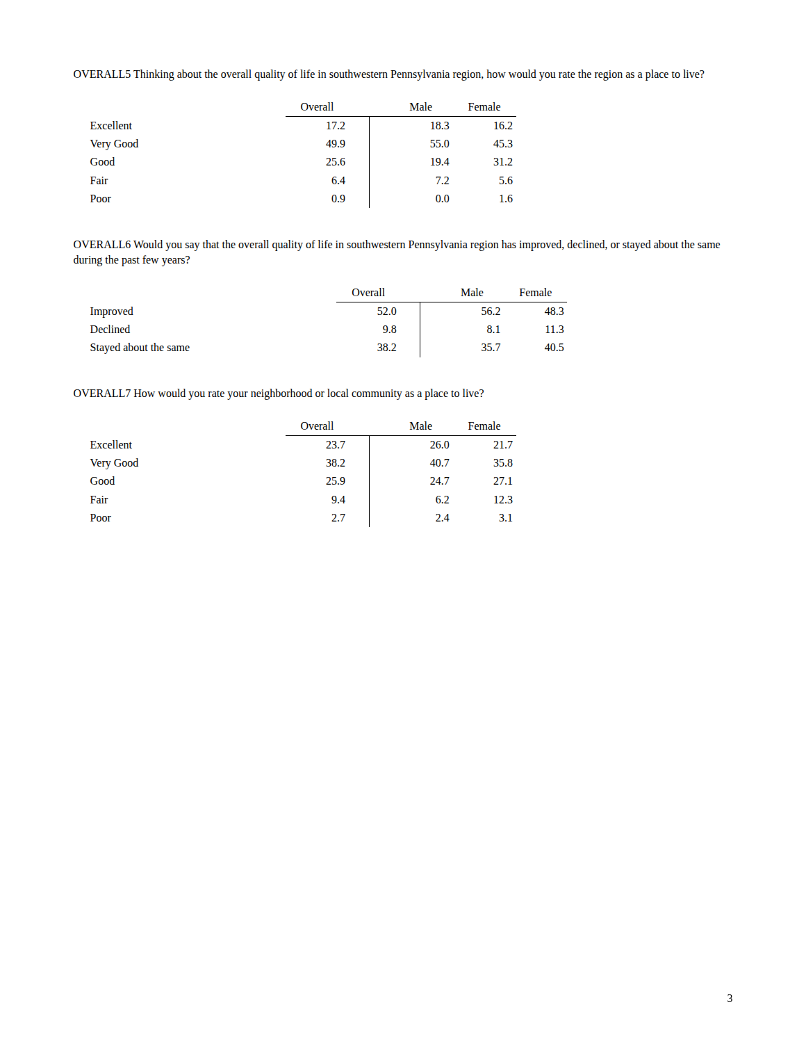OVERALL5 Thinking about the overall quality of life in southwestern Pennsylvania region, how would you rate the region as a place to live?
| | Overall | Male | Female |
| --- | --- | --- | --- |
| Excellent | 17.2 | 18.3 | 16.2 |
| Very Good | 49.9 | 55.0 | 45.3 |
| Good | 25.6 | 19.4 | 31.2 |
| Fair | 6.4 | 7.2 | 5.6 |
| Poor | 0.9 | 0.0 | 1.6 |
OVERALL6 Would you say that the overall quality of life in southwestern Pennsylvania region has improved, declined, or stayed about the same during the past few years?
| | Overall | Male | Female |
| --- | --- | --- | --- |
| Improved | 52.0 | 56.2 | 48.3 |
| Declined | 9.8 | 8.1 | 11.3 |
| Stayed about the same | 38.2 | 35.7 | 40.5 |
OVERALL7 How would you rate your neighborhood or local community as a place to live?
| | Overall | Male | Female |
| --- | --- | --- | --- |
| Excellent | 23.7 | 26.0 | 21.7 |
| Very Good | 38.2 | 40.7 | 35.8 |
| Good | 25.9 | 24.7 | 27.1 |
| Fair | 9.4 | 6.2 | 12.3 |
| Poor | 2.7 | 2.4 | 3.1 |
3